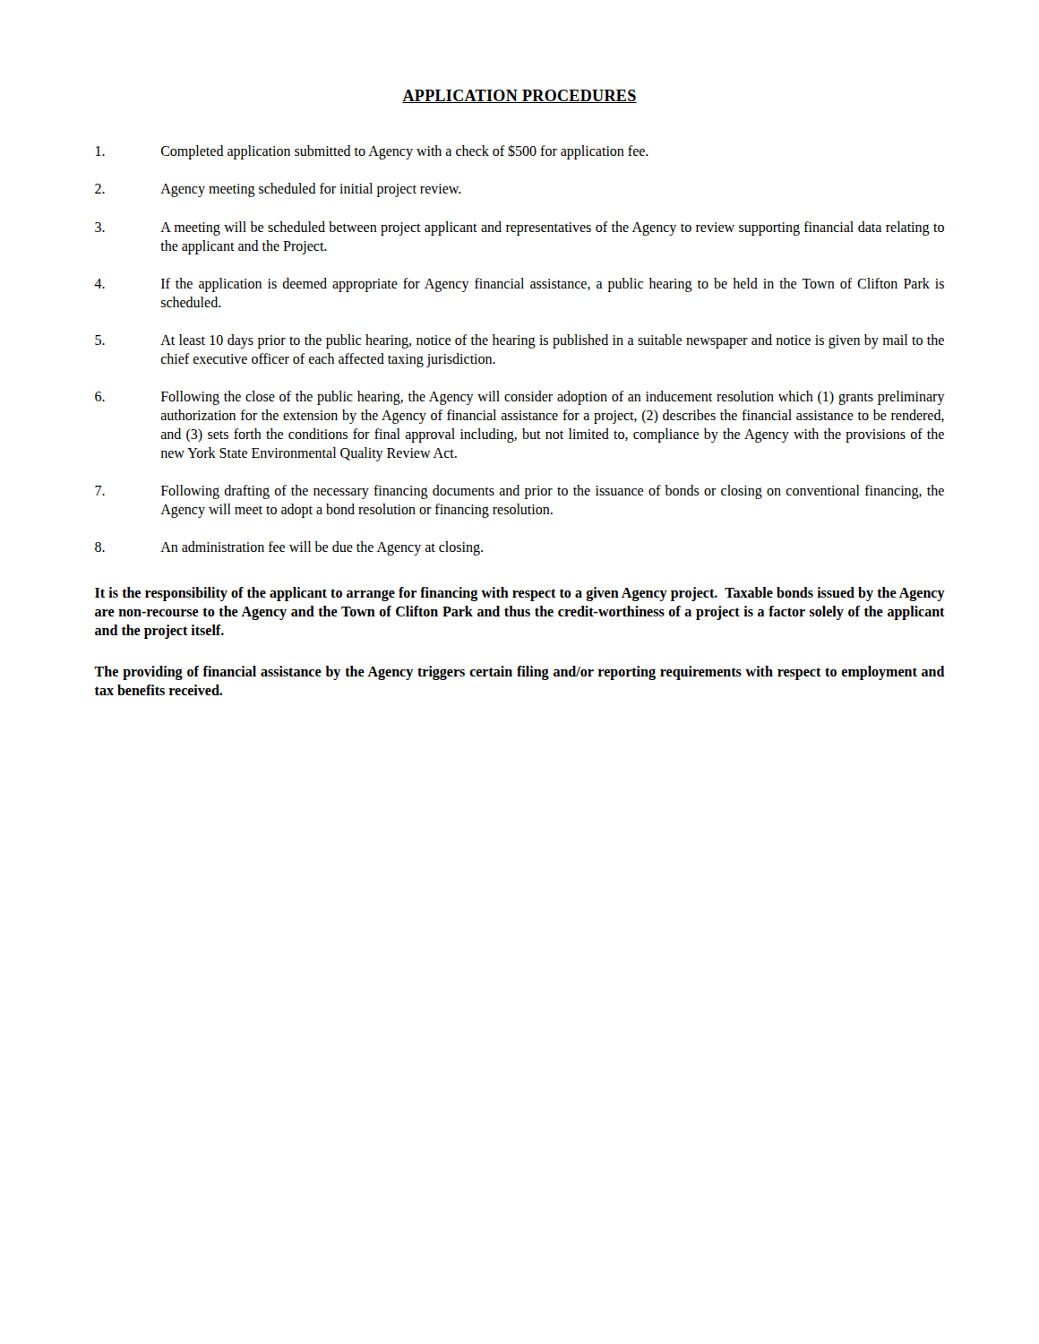APPLICATION PROCEDURES
Completed application submitted to Agency with a check of $500 for application fee.
Agency meeting scheduled for initial project review.
A meeting will be scheduled between project applicant and representatives of the Agency to review supporting financial data relating to the applicant and the Project.
If the application is deemed appropriate for Agency financial assistance, a public hearing to be held in the Town of Clifton Park is scheduled.
At least 10 days prior to the public hearing, notice of the hearing is published in a suitable newspaper and notice is given by mail to the chief executive officer of each affected taxing jurisdiction.
Following the close of the public hearing, the Agency will consider adoption of an inducement resolution which (1) grants preliminary authorization for the extension by the Agency of financial assistance for a project, (2) describes the financial assistance to be rendered, and (3) sets forth the conditions for final approval including, but not limited to, compliance by the Agency with the provisions of the new York State Environmental Quality Review Act.
Following drafting of the necessary financing documents and prior to the issuance of bonds or closing on conventional financing, the Agency will meet to adopt a bond resolution or financing resolution.
An administration fee will be due the Agency at closing.
It is the responsibility of the applicant to arrange for financing with respect to a given Agency project. Taxable bonds issued by the Agency are non-recourse to the Agency and the Town of Clifton Park and thus the credit-worthiness of a project is a factor solely of the applicant and the project itself.
The providing of financial assistance by the Agency triggers certain filing and/or reporting requirements with respect to employment and tax benefits received.